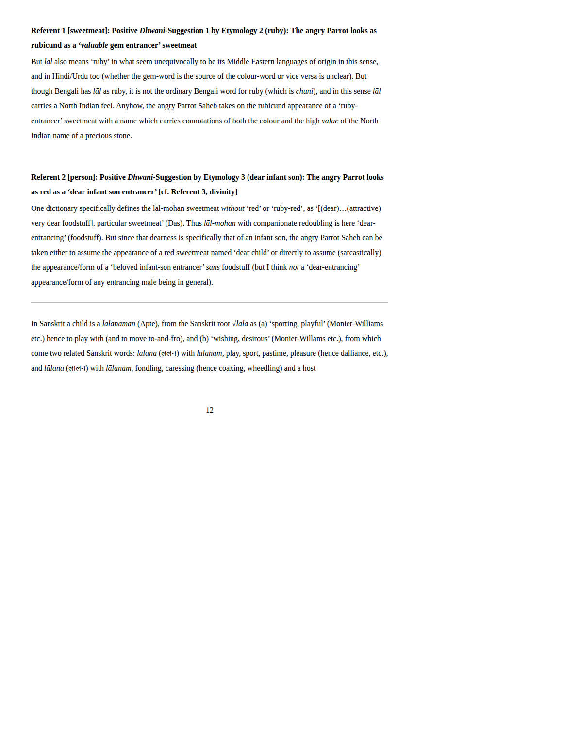Referent 1 [sweetmeat]: Positive Dhwani-Suggestion 1 by Etymology 2 (ruby): The angry Parrot looks as rubicund as a ‘valuable gem entrancer’ sweetmeat
But lāl also means ‘ruby’ in what seem unequivocally to be its Middle Eastern languages of origin in this sense, and in Hindi/Urdu too (whether the gem-word is the source of the colour-word or vice versa is unclear). But though Bengali has lāl as ruby, it is not the ordinary Bengali word for ruby (which is chuni), and in this sense lāl carries a North Indian feel. Anyhow, the angry Parrot Saheb takes on the rubicund appearance of a ‘ruby-entrancer’ sweetmeat with a name which carries connotations of both the colour and the high value of the North Indian name of a precious stone.
Referent 2 [person]: Positive Dhwani-Suggestion by Etymology 3 (dear infant son): The angry Parrot looks as red as a ‘dear infant son entrancer’ [cf. Referent 3, divinity]
One dictionary specifically defines the lāl-mohan sweetmeat without ‘red’ or ‘ruby-red’, as ‘[(dear)…(attractive) very dear foodstuff], particular sweetmeat’ (Das). Thus lāl-mohan with companionate redoubling is here ‘dear-entrancing’ (foodstuff). But since that dearness is specifically that of an infant son, the angry Parrot Saheb can be taken either to assume the appearance of a red sweetmeat named ‘dear child’ or directly to assume (sarcastically) the appearance/form of a ‘beloved infant-son entrancer’ sans foodstuff (but I think not a ‘dear-entrancing’ appearance/form of any entrancing male being in general).
In Sanskrit a child is a lālanaman (Apte), from the Sanskrit root √lala as (a) ‘sporting, playful’ (Monier-Williams etc.) hence to play with (and to move to-and-fro), and (b) ‘wishing, desirous’ (Monier-Willams etc.), from which come two related Sanskrit words: lalana (ललन) with lalanam, play, sport, pastime, pleasure (hence dalliance, etc.), and lālana (लालन) with lālanam, fondling, caressing (hence coaxing, wheedling) and a host
12